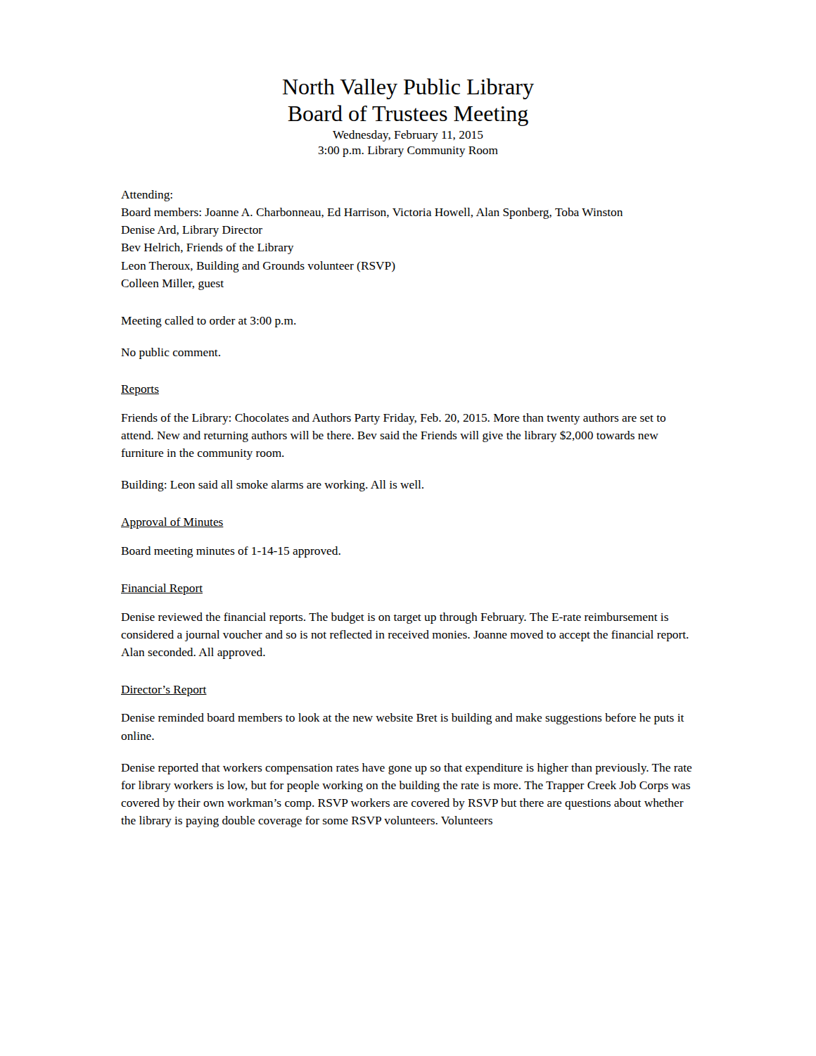North Valley Public Library
Board of Trustees Meeting
Wednesday, February 11, 2015 3:00 p.m. Library Community Room
Attending:
Board members: Joanne A. Charbonneau, Ed Harrison, Victoria Howell, Alan Sponberg, Toba Winston
Denise Ard, Library Director
Bev Helrich, Friends of the Library
Leon Theroux, Building and Grounds volunteer (RSVP)
Colleen Miller, guest
Meeting called to order at 3:00 p.m.
No public comment.
Reports
Friends of the Library: Chocolates and Authors Party Friday, Feb. 20, 2015. More than twenty authors are set to attend. New and returning authors will be there. Bev said the Friends will give the library $2,000 towards new furniture in the community room.
Building: Leon said all smoke alarms are working. All is well.
Approval of Minutes
Board meeting minutes of 1-14-15 approved.
Financial Report
Denise reviewed the financial reports. The budget is on target up through February. The E-rate reimbursement is considered a journal voucher and so is not reflected in received monies. Joanne moved to accept the financial report. Alan seconded. All approved.
Director’s Report
Denise reminded board members to look at the new website Bret is building and make suggestions before he puts it online.
Denise reported that workers compensation rates have gone up so that expenditure is higher than previously. The rate for library workers is low, but for people working on the building the rate is more. The Trapper Creek Job Corps was covered by their own workman’s comp. RSVP workers are covered by RSVP but there are questions about whether the library is paying double coverage for some RSVP volunteers. Volunteers